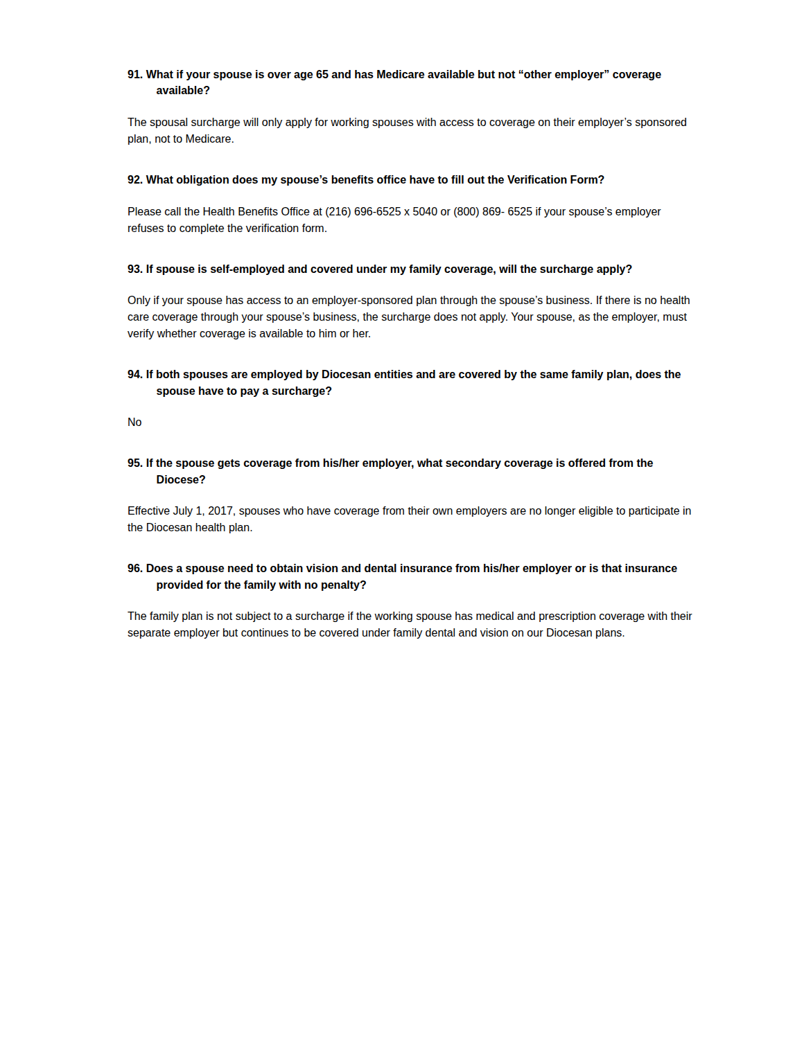What if your spouse is over age 65 and has Medicare available but not “other employer” coverage available?
The spousal surcharge will only apply for working spouses with access to coverage on their employer’s sponsored plan, not to Medicare.
What obligation does my spouse’s benefits office have to fill out the Verification Form?
Please call the Health Benefits Office at (216) 696-6525 x 5040 or (800) 869- 6525 if your spouse’s employer refuses to complete the verification form.
If spouse is self-employed and covered under my family coverage, will the surcharge apply?
Only if your spouse has access to an employer-sponsored plan through the spouse’s business. If there is no health care coverage through your spouse’s business, the surcharge does not apply. Your spouse, as the employer, must verify whether coverage is available to him or her.
If both spouses are employed by Diocesan entities and are covered by the same family plan, does the spouse have to pay a surcharge?
No
If the spouse gets coverage from his/her employer, what secondary coverage is offered from the Diocese?
Effective July 1, 2017, spouses who have coverage from their own employers are no longer eligible to participate in the Diocesan health plan.
Does a spouse need to obtain vision and dental insurance from his/her employer or is that insurance provided for the family with no penalty?
The family plan is not subject to a surcharge if the working spouse has medical and prescription coverage with their separate employer but continues to be covered under family dental and vision on our Diocesan plans.